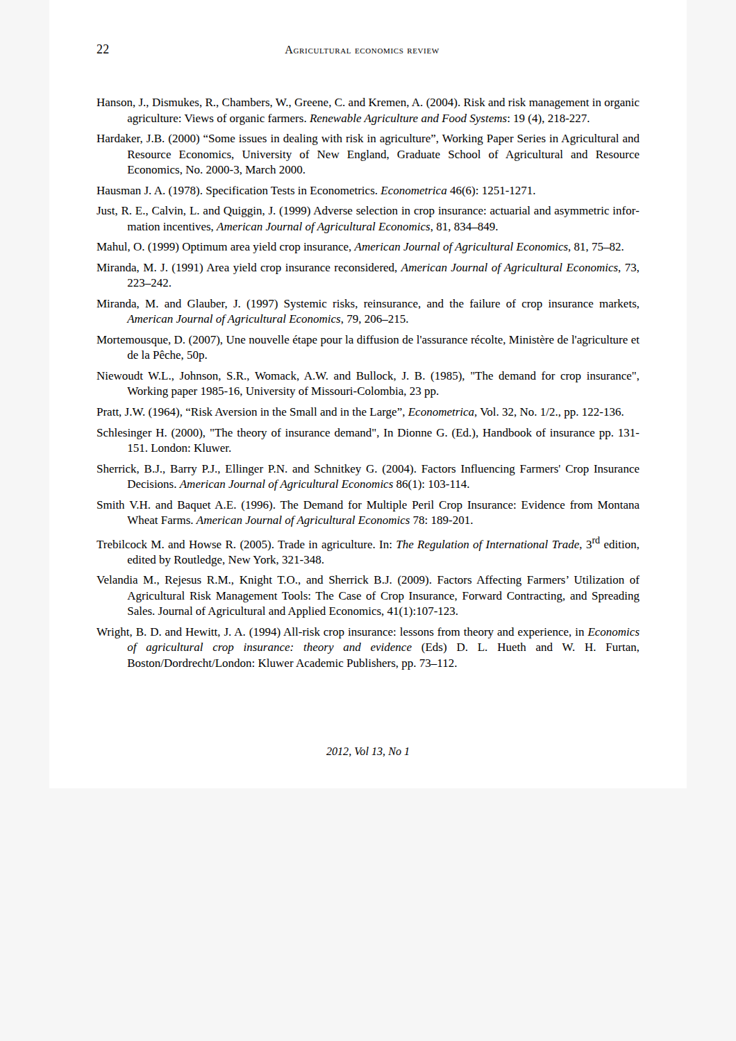22 Agricultural Economics Review
Hanson, J., Dismukes, R., Chambers, W., Greene, C. and Kremen, A. (2004). Risk and risk management in organic agriculture: Views of organic farmers. Renewable Agriculture and Food Systems: 19 (4), 218-227.
Hardaker, J.B. (2000) “Some issues in dealing with risk in agriculture”, Working Paper Series in Agricultural and Resource Economics, University of New England, Graduate School of Agricultural and Resource Economics, No. 2000-3, March 2000.
Hausman J. A. (1978). Specification Tests in Econometrics. Econometrica 46(6): 1251-1271.
Just, R. E., Calvin, L. and Quiggin, J. (1999) Adverse selection in crop insurance: actuarial and asymmetric information incentives, American Journal of Agricultural Economics, 81, 834–849.
Mahul, O. (1999) Optimum area yield crop insurance, American Journal of Agricultural Economics, 81, 75–82.
Miranda, M. J. (1991) Area yield crop insurance reconsidered, American Journal of Agricultural Economics, 73, 223–242.
Miranda, M. and Glauber, J. (1997) Systemic risks, reinsurance, and the failure of crop insurance markets, American Journal of Agricultural Economics, 79, 206–215.
Mortemousque, D. (2007), Une nouvelle étape pour la diffusion de l'assurance récolte, Ministère de l'agriculture et de la Pêche, 50p.
Niewoudt W.L., Johnson, S.R., Womack, A.W. and Bullock, J. B. (1985), "The demand for crop insurance", Working paper 1985-16, University of Missouri-Colombia, 23 pp.
Pratt, J.W. (1964), “Risk Aversion in the Small and in the Large”, Econometrica, Vol. 32, No. 1/2., pp. 122-136.
Schlesinger H. (2000), "The theory of insurance demand", In Dionne G. (Ed.), Handbook of insurance pp. 131-151. London: Kluwer.
Sherrick, B.J., Barry P.J., Ellinger P.N. and Schnitkey G. (2004). Factors Influencing Farmers' Crop Insurance Decisions. American Journal of Agricultural Economics 86(1): 103-114.
Smith V.H. and Baquet A.E. (1996). The Demand for Multiple Peril Crop Insurance: Evidence from Montana Wheat Farms. American Journal of Agricultural Economics 78: 189-201.
Trebilcock M. and Howse R. (2005). Trade in agriculture. In: The Regulation of International Trade, 3rd edition, edited by Routledge, New York, 321-348.
Velandia M., Rejesus R.M., Knight T.O., and Sherrick B.J. (2009). Factors Affecting Farmers’ Utilization of Agricultural Risk Management Tools: The Case of Crop Insurance, Forward Contracting, and Spreading Sales. Journal of Agricultural and Applied Economics, 41(1):107-123.
Wright, B. D. and Hewitt, J. A. (1994) All-risk crop insurance: lessons from theory and experience, in Economics of agricultural crop insurance: theory and evidence (Eds) D. L. Hueth and W. H. Furtan, Boston/Dordrecht/London: Kluwer Academic Publishers, pp. 73–112.
2012, Vol 13, No 1